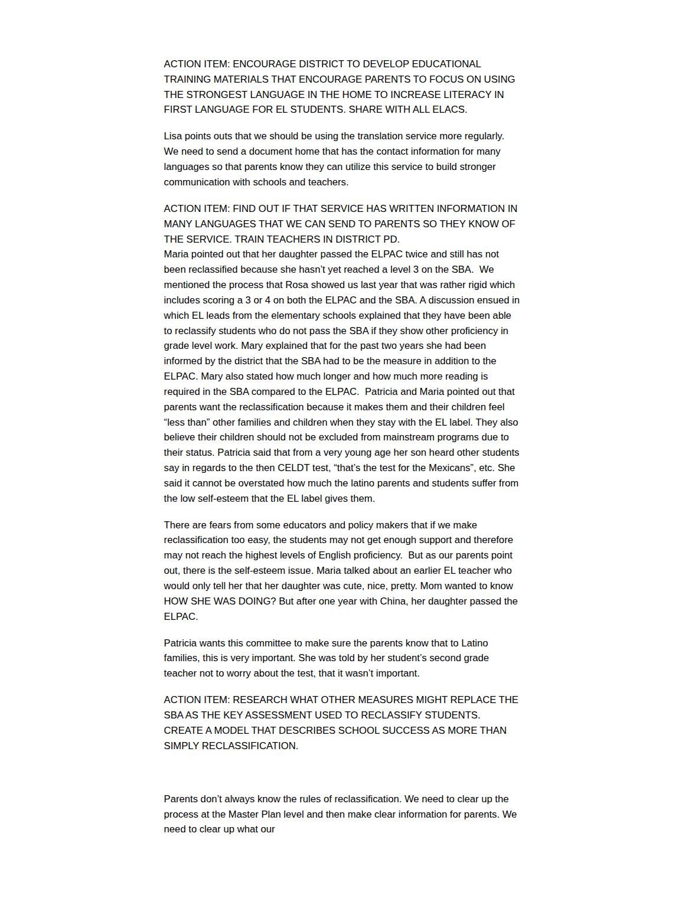ACTION ITEM: ENCOURAGE DISTRICT TO DEVELOP EDUCATIONAL TRAINING MATERIALS THAT ENCOURAGE PARENTS TO FOCUS ON USING THE STRONGEST LANGUAGE IN THE HOME TO INCREASE LITERACY IN FIRST LANGUAGE FOR EL STUDENTS. SHARE WITH ALL ELACS.
Lisa points outs that we should be using the translation service more regularly. We need to send a document home that has the contact information for many languages so that parents know they can utilize this service to build stronger communication with schools and teachers.
ACTION ITEM: FIND OUT IF THAT SERVICE HAS WRITTEN INFORMATION IN MANY LANGUAGES THAT WE CAN SEND TO PARENTS SO THEY KNOW OF THE SERVICE. TRAIN TEACHERS IN DISTRICT PD.
Maria pointed out that her daughter passed the ELPAC twice and still has not been reclassified because she hasn’t yet reached a level 3 on the SBA. We mentioned the process that Rosa showed us last year that was rather rigid which includes scoring a 3 or 4 on both the ELPAC and the SBA. A discussion ensued in which EL leads from the elementary schools explained that they have been able to reclassify students who do not pass the SBA if they show other proficiency in grade level work. Mary explained that for the past two years she had been informed by the district that the SBA had to be the measure in addition to the ELPAC. Mary also stated how much longer and how much more reading is required in the SBA compared to the ELPAC. Patricia and Maria pointed out that parents want the reclassification because it makes them and their children feel “less than” other families and children when they stay with the EL label. They also believe their children should not be excluded from mainstream programs due to their status. Patricia said that from a very young age her son heard other students say in regards to the then CELDT test, “that’s the test for the Mexicans”, etc. She said it cannot be overstated how much the latino parents and students suffer from the low self-esteem that the EL label gives them.
There are fears from some educators and policy makers that if we make reclassification too easy, the students may not get enough support and therefore may not reach the highest levels of English proficiency. But as our parents point out, there is the self-esteem issue. Maria talked about an earlier EL teacher who would only tell her that her daughter was cute, nice, pretty. Mom wanted to know HOW SHE WAS DOING? But after one year with China, her daughter passed the ELPAC.
Patricia wants this committee to make sure the parents know that to Latino families, this is very important. She was told by her student’s second grade teacher not to worry about the test, that it wasn’t important.
ACTION ITEM: RESEARCH WHAT OTHER MEASURES MIGHT REPLACE THE SBA AS THE KEY ASSESSMENT USED TO RECLASSIFY STUDENTS. CREATE A MODEL THAT DESCRIBES SCHOOL SUCCESS AS MORE THAN SIMPLY RECLASSIFICATION.
Parents don’t always know the rules of reclassification. We need to clear up the process at the Master Plan level and then make clear information for parents. We need to clear up what our